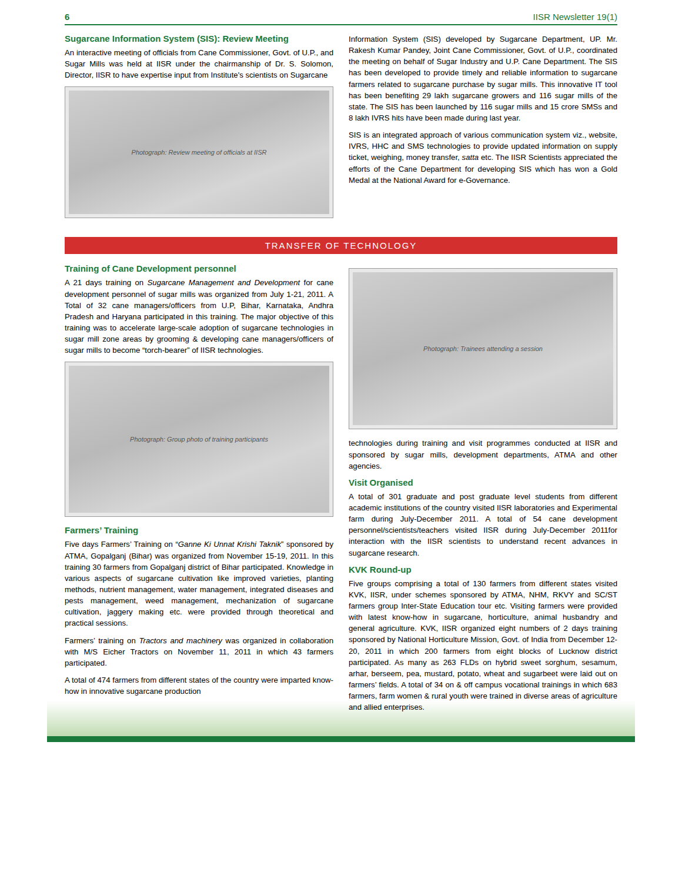6
IISR Newsletter 19(1)
Sugarcane Information System (SIS): Review Meeting
An interactive meeting of officials from Cane Commissioner, Govt. of U.P., and Sugar Mills was held at IISR under the chairmanship of Dr. S. Solomon, Director, IISR to have expertise input from Institute's scientists on Sugarcane
Photograph: Review meeting of officials at IISR
Information System (SIS) developed by Sugarcane Department, UP. Mr. Rakesh Kumar Pandey, Joint Cane Commissioner, Govt. of U.P., coordinated the meeting on behalf of Sugar Industry and U.P. Cane Department. The SIS has been developed to provide timely and reliable information to sugarcane farmers related to sugarcane purchase by sugar mills. This innovative IT tool has been benefiting 29 lakh sugarcane growers and 116 sugar mills of the state. The SIS has been launched by 116 sugar mills and 15 crore SMSs and 8 lakh IVRS hits have been made during last year.
SIS is an integrated approach of various communication system viz., website, IVRS, HHC and SMS technologies to provide updated information on supply ticket, weighing, money transfer, satta etc. The IISR Scientists appreciated the efforts of the Cane Department for developing SIS which has won a Gold Medal at the National Award for e-Governance.
TRANSFER OF TECHNOLOGY
Training of Cane Development personnel
A 21 days training on Sugarcane Management and Development for cane development personnel of sugar mills was organized from July 1-21, 2011. A Total of 32 cane managers/officers from U.P, Bihar, Karnataka, Andhra Pradesh and Haryana participated in this training. The major objective of this training was to accelerate large-scale adoption of sugarcane technologies in sugar mill zone areas by grooming & developing cane managers/officers of sugar mills to become “torch-bearer” of IISR technologies.
Photograph: Group photo of training participants
Farmers’ Training
Five days Farmers’ Training on “Ganne Ki Unnat Krishi Taknik” sponsored by ATMA, Gopalganj (Bihar) was organized from November 15-19, 2011. In this training 30 farmers from Gopalganj district of Bihar participated. Knowledge in various aspects of sugarcane cultivation like improved varieties, planting methods, nutrient management, water management, integrated diseases and pests management, weed management, mechanization of sugarcane cultivation, jaggery making etc. were provided through theoretical and practical sessions.
Farmers’ training on Tractors and machinery was organized in collaboration with M/S Eicher Tractors on November 11, 2011 in which 43 farmers participated.
A total of 474 farmers from different states of the country were imparted know-how in innovative sugarcane production
Photograph: Trainees attending a session
technologies during training and visit programmes conducted at IISR and sponsored by sugar mills, development departments, ATMA and other agencies.
Visit Organised
A total of 301 graduate and post graduate level students from different academic institutions of the country visited IISR laboratories and Experimental farm during July-December 2011. A total of 54 cane development personnel/scientists/teachers visited IISR during July-December 2011for interaction with the IISR scientists to understand recent advances in sugarcane research.
KVK Round-up
Five groups comprising a total of 130 farmers from different states visited KVK, IISR, under schemes sponsored by ATMA, NHM, RKVY and SC/ST farmers group Inter-State Education tour etc. Visiting farmers were provided with latest know-how in sugarcane, horticulture, animal husbandry and general agriculture. KVK, IISR organized eight numbers of 2 days training sponsored by National Horticulture Mission, Govt. of India from December 12-20, 2011 in which 200 farmers from eight blocks of Lucknow district participated. As many as 263 FLDs on hybrid sweet sorghum, sesamum, arhar, berseem, pea, mustard, potato, wheat and sugarbeet were laid out on farmers’ fields. A total of 34 on & off campus vocational trainings in which 683 farmers, farm women & rural youth were trained in diverse areas of agriculture and allied enterprises.